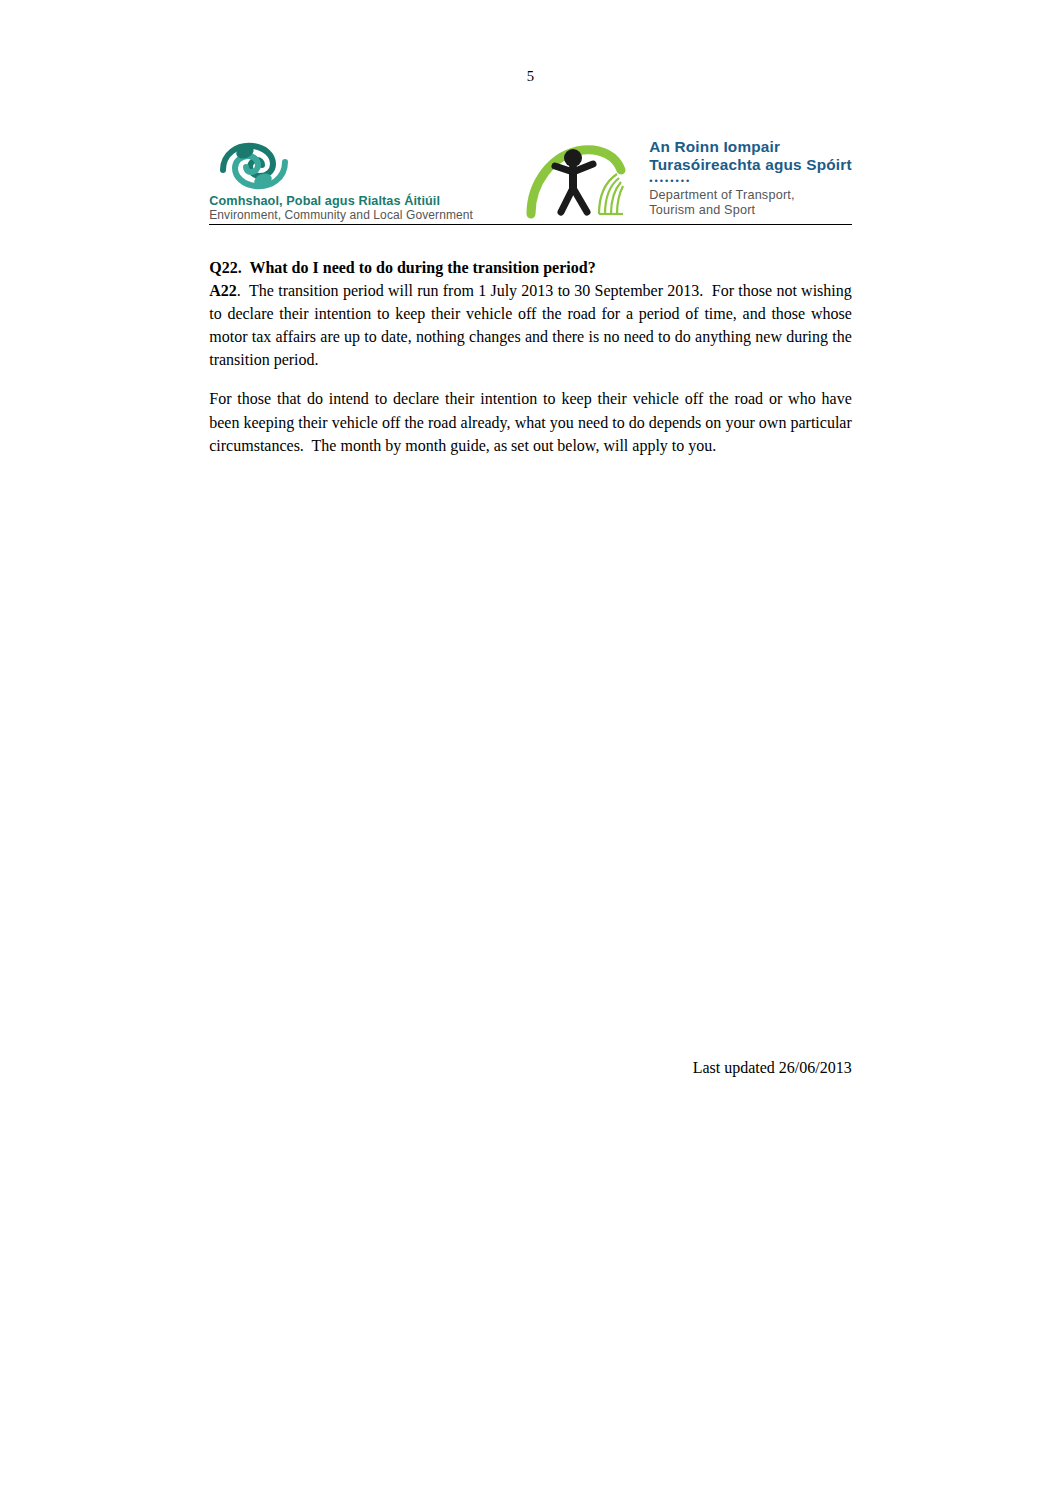5
Comhshaol, Pobal agus Rialtas Áitiúil
Environment, Community and Local Government
An Roinn Iompair
Turasóireachta agus Spóirt
••••••••
Department of Transport,
Tourism and Sport
Q22. What do I need to do during the transition period?
A22. The transition period will run from 1 July 2013 to 30 September 2013. For those not wishing to declare their intention to keep their vehicle off the road for a period of time, and those whose motor tax affairs are up to date, nothing changes and there is no need to do anything new during the transition period.
For those that do intend to declare their intention to keep their vehicle off the road or who have been keeping their vehicle off the road already, what you need to do depends on your own particular circumstances. The month by month guide, as set out below, will apply to you.
Last updated 26/06/2013